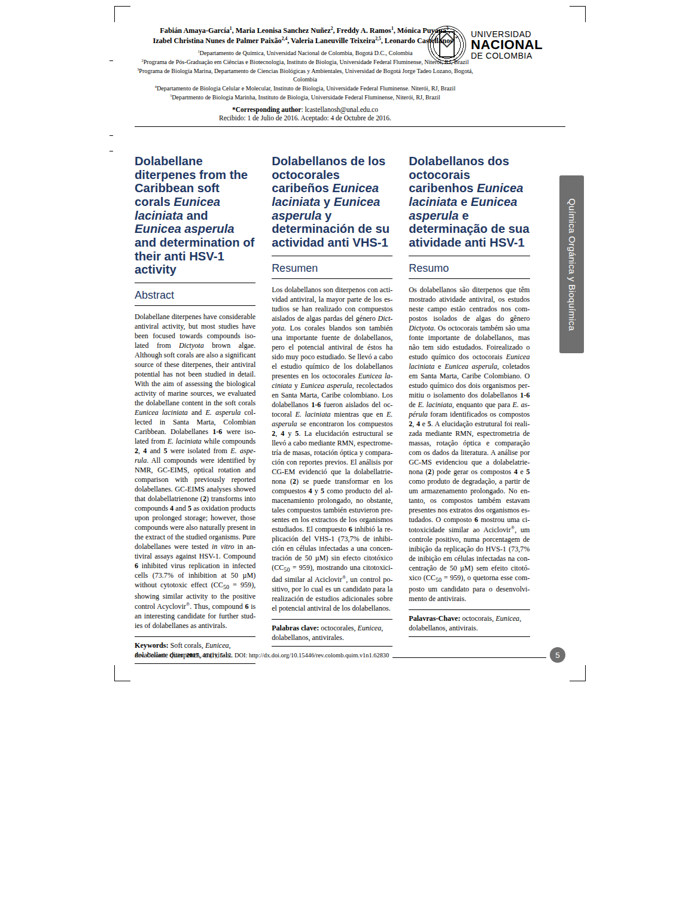UNIVERSIDAD
NACIONAL
DE COLOMBIA
Fabián Amaya-García1, Maria Leonisa Sanchez Nuñez2, Freddy A. Ramos1, Mónica Puyana3,
Izabel Christina Nunes de Palmer Paixão2,4, Valeria Laneuville Teixeira2,5, Leonardo Castellanos1*
1Departamento de Química, Universidad Nacional de Colombia, Bogotá D.C., Colombia
2Programa de Pós-Graduação em Ciências e Biotecnologia, Instituto de Biologia, Universidade Federal Fluminense, Niterói, RJ, Brazil
3Programa de Biología Marina, Departamento de Ciencias Biológicas y Ambientales, Universidad de Bogotá Jorge Tadeo Lozano, Bogotá, Colombia
4Departamento de Biologia Celular e Molecular, Instituto de Biologia, Universidade Federal Fluminense. Niterói, RJ, Brazil
5Departmento de Biologia Marinha, Instituto de Biologia, Universidade Federal Fluminense, Niterói, RJ, Brazil
*Corresponding author: lcastellanosh@unal.edu.co
Recibido: 1 de Julio de 2016. Aceptado: 4 de Octubre de 2016.
Química Orgánica y Bioquímica
Dolabellane diterpenes from the Caribbean soft corals Eunicea laciniata and Eunicea asperula and determination of their anti HSV-1 activity
Abstract
Dolabellane diterpenes have considerable antiviral activity, but most studies have been focused towards compounds isolated from Dictyota brown algae. Although soft corals are also a significant source of these diterpenes, their antiviral potential has not been studied in detail. With the aim of assessing the biological activity of marine sources, we evaluated the dolabellane content in the soft corals Eunicea laciniata and E. asperula collected in Santa Marta, Colombian Caribbean. Dolabellanes 1-6 were isolated from E. laciniata while compounds 2, 4 and 5 were isolated from E. asperula. All compounds were identified by NMR, GC-EIMS, optical rotation and comparison with previously reported dolabellanes. GC-EIMS analyses showed that dolabellatrienone (2) transforms into compounds 4 and 5 as oxidation products upon prolonged storage; however, those compounds were also naturally present in the extract of the studied organisms. Pure dolabellanes were tested in vitro in antiviral assays against HSV-1. Compound 6 inhibited virus replication in infected cells (73.7% of inhibition at 50 µM) without cytotoxic effect (CC50 = 959), showing similar activity to the positive control Acyclovir®. Thus, compound 6 is an interesting candidate for further studies of dolabellanes as antivirals.
Keywords: Soft corals, Eunicea, dolabellane diterpenes, antivirals.
Dolabellanos de los octocorales caribeños Eunicea laciniata y Eunicea asperula y determinación de su actividad anti VHS-1
Resumen
Los dolabellanos son diterpenos con actividad antiviral, la mayor parte de los estudios se han realizado con compuestos aislados de algas pardas del género Dictyota. Los corales blandos son también una importante fuente de dolabellanos, pero el potencial antiviral de éstos ha sido muy poco estudiado. Se llevó a cabo el estudio químico de los dolabellanos presentes en los octocorales Eunicea laciniata y Eunicea asperula, recolectados en Santa Marta, Caribe colombiano. Los dolabellanos 1-6 fueron aislados del octocoral E. laciniata mientras que en E. asperula se encontraron los compuestos 2, 4 y 5. La elucidación estructural se llevó a cabo mediante RMN, espectrometría de masas, rotación óptica y comparación con reportes previos. El análisis por CG-EM evidenció que la dolabellatrienona (2) se puede transformar en los compuestos 4 y 5 como producto del almacenamiento prolongado, no obstante, tales compuestos también estuvieron presentes en los extractos de los organismos estudiados. El compuesto 6 inhibió la replicación del VHS-1 (73,7% de inhibición en células infectadas a una concentración de 50 µM) sin efecto citotóxico (CC50 = 959), mostrando una citotoxicidad similar al Aciclovir®, un control positivo, por lo cual es un candidato para la realización de estudios adicionales sobre el potencial antiviral de los dolabellanos.
Palabras clave: octocorales, Eunicea, dolabellanos, antivirales.
Dolabellanos dos octocorais caribenhos Eunicea laciniata e Eunicea asperula e determinação de sua atividade anti HSV-1
Resumo
Os dolabellanos são diterpenos que têm mostrado atividade antiviral, os estudos neste campo estão centrados nos compostos isolados de algas do gênero Dictyota. Os octocorais também são uma fonte importante de dolabellanos, mas não tem sido estudados. Foirealizado o estudo químico dos octocorais Eunicea laciniata e Eunicea asperula, coletados em Santa Marta, Caribe Colombiano. O estudo químico dos dois organismos permitiu o isolamento dos dolabellanos 1-6 de E. laciniata, enquanto que para E. aspérula foram identificados os compostos 2, 4 e 5. A elucidação estrutural foi realizada mediante RMN, espectrometria de massas, rotação óptica e comparação com os dados da literatura. A análise por GC-MS evidenciou que a dolabelatrienona (2) pode gerar os compostos 4 e 5 como produto de degradação, a partir de um armazenamento prolongado. No entanto, os compostos também estavam presentes nos extratos dos organismos estudados. O composto 6 mostrou uma citotoxicidade similar ao Aciclovir®, um controle positivo, numa porcentagem de inibição da replicação do HVS-1 (73,7% de inibição em células infectadas na concentração de 50 µM) sem efeito citotóxico (CC50 = 959), o quetorna esse composto um candidato para o desenvolvimento de antivirais.
Palavras-Chave: octocorais, Eunicea, dolabellanos, antivirais.
Rev. Colomb. Quim. 2017, 46 (1), 5-12. DOI: http://dx.doi.org/10.15446/rev.colomb.quim.v1n1.62830 5